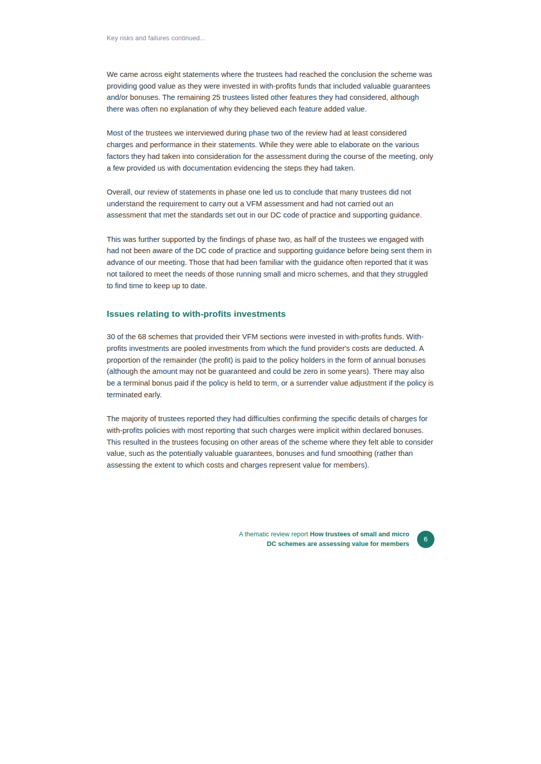Key risks and failures continued...
We came across eight statements where the trustees had reached the conclusion the scheme was providing good value as they were invested in with-profits funds that included valuable guarantees and/or bonuses. The remaining 25 trustees listed other features they had considered, although there was often no explanation of why they believed each feature added value.
Most of the trustees we interviewed during phase two of the review had at least considered charges and performance in their statements. While they were able to elaborate on the various factors they had taken into consideration for the assessment during the course of the meeting, only a few provided us with documentation evidencing the steps they had taken.
Overall, our review of statements in phase one led us to conclude that many trustees did not understand the requirement to carry out a VFM assessment and had not carried out an assessment that met the standards set out in our DC code of practice and supporting guidance.
This was further supported by the findings of phase two, as half of the trustees we engaged with had not been aware of the DC code of practice and supporting guidance before being sent them in advance of our meeting. Those that had been familiar with the guidance often reported that it was not tailored to meet the needs of those running small and micro schemes, and that they struggled to find time to keep up to date.
Issues relating to with-profits investments
30 of the 68 schemes that provided their VFM sections were invested in with-profits funds. With-profits investments are pooled investments from which the fund provider's costs are deducted. A proportion of the remainder (the profit) is paid to the policy holders in the form of annual bonuses (although the amount may not be guaranteed and could be zero in some years). There may also be a terminal bonus paid if the policy is held to term, or a surrender value adjustment if the policy is terminated early.
The majority of trustees reported they had difficulties confirming the specific details of charges for with-profits policies with most reporting that such charges were implicit within declared bonuses. This resulted in the trustees focusing on other areas of the scheme where they felt able to consider value, such as the potentially valuable guarantees, bonuses and fund smoothing (rather than assessing the extent to which costs and charges represent value for members).
A thematic review report How trustees of small and micro
DC schemes are assessing value for members
6